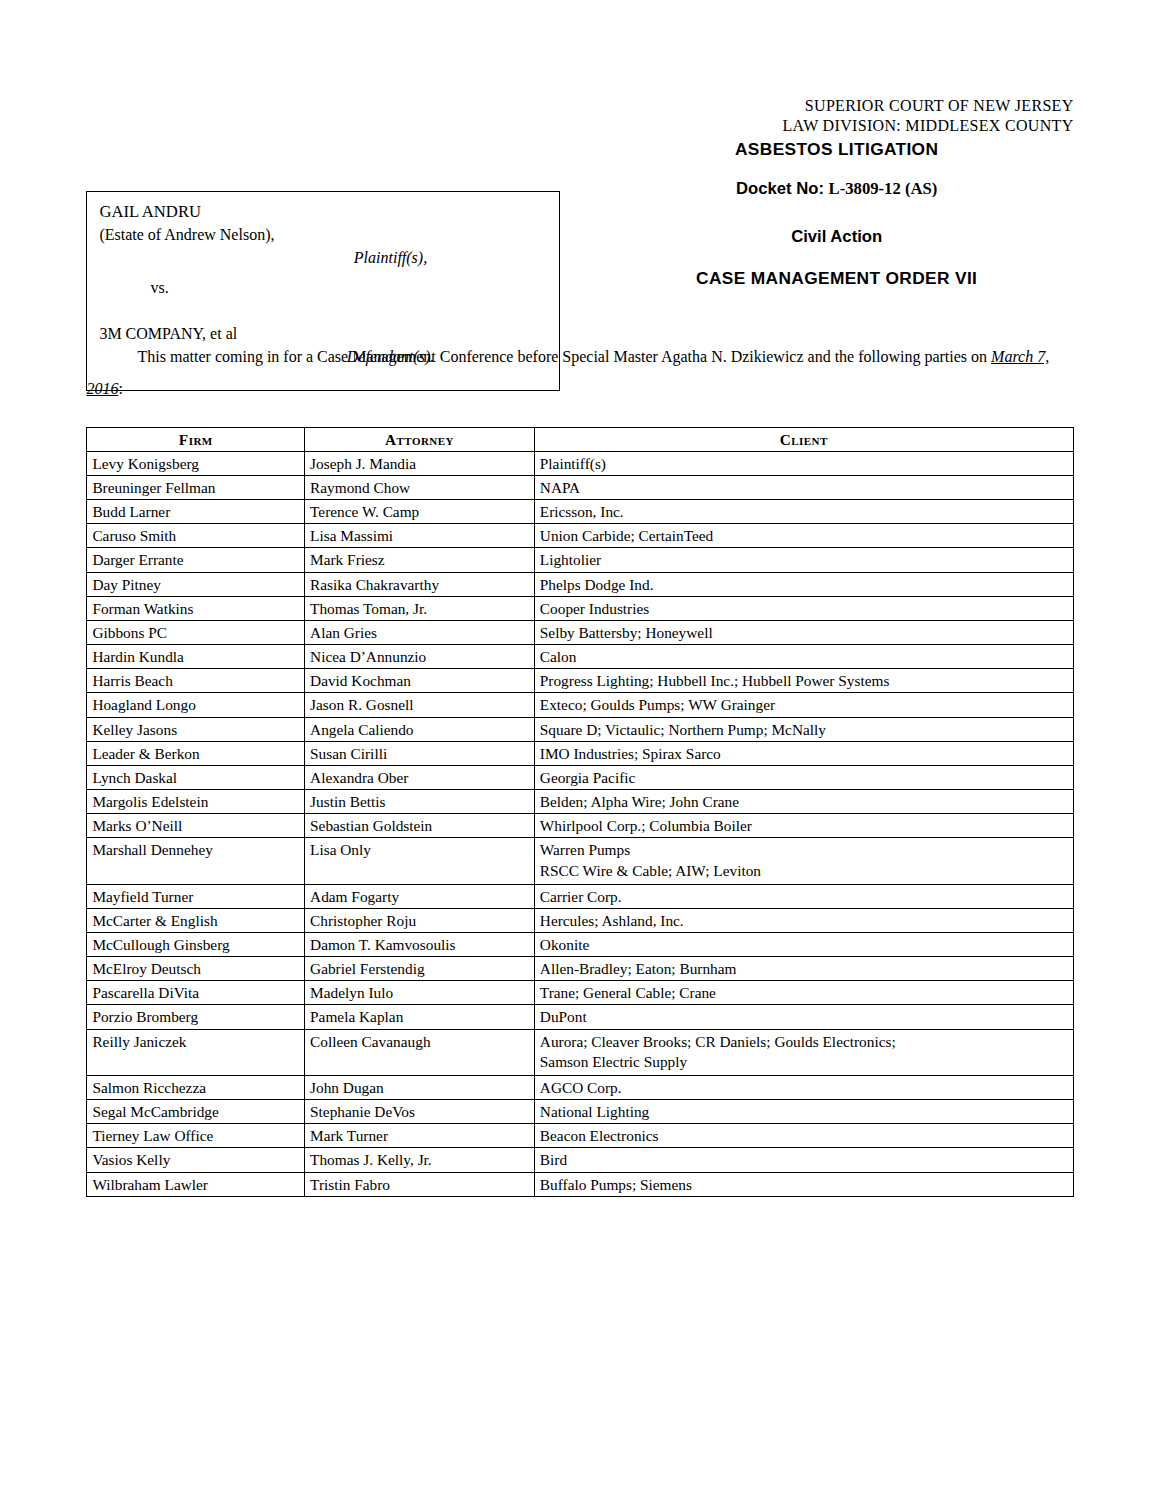SUPERIOR COURT OF NEW JERSEY
LAW DIVISION: MIDDLESEX COUNTY
ASBESTOS LITIGATION
Docket No: L-3809-12 (AS)
Civil Action
CASE MANAGEMENT ORDER VII
GAIL ANDRU
(Estate of Andrew Nelson),
Plaintiff(s),
vs.
3M COMPANY, et al
Defendant(s).
This matter coming in for a Case Management Conference before Special Master Agatha N. Dzikiewicz and the following parties on March 7, 2016:
| Firm | Attorney | Client |
| --- | --- | --- |
| Levy Konigsberg | Joseph J. Mandia | Plaintiff(s) |
| Breuninger Fellman | Raymond Chow | NAPA |
| Budd Larner | Terence W. Camp | Ericsson, Inc. |
| Caruso Smith | Lisa Massimi | Union Carbide; CertainTeed |
| Darger Errante | Mark Friesz | Lightolier |
| Day Pitney | Rasika Chakravarthy | Phelps Dodge Ind. |
| Forman Watkins | Thomas Toman, Jr. | Cooper Industries |
| Gibbons PC | Alan Gries | Selby Battersby; Honeywell |
| Hardin Kundla | Nicea D’Annunzio | Calon |
| Harris Beach | David Kochman | Progress Lighting; Hubbell Inc.; Hubbell Power Systems |
| Hoagland Longo | Jason R. Gosnell | Exteco; Goulds Pumps; WW Grainger |
| Kelley Jasons | Angela Caliendo | Square D; Victaulic; Northern Pump; McNally |
| Leader & Berkon | Susan Cirilli | IMO Industries; Spirax Sarco |
| Lynch Daskal | Alexandra Ober | Georgia Pacific |
| Margolis Edelstein | Justin Bettis | Belden; Alpha Wire; John Crane |
| Marks O’Neill | Sebastian Goldstein | Whirlpool Corp.; Columbia Boiler |
| Marshall Dennehey | Lisa Only | Warren Pumps RSCC Wire & Cable; AIW; Leviton |
| Mayfield Turner | Adam Fogarty | Carrier Corp. |
| McCarter & English | Christopher Roju | Hercules; Ashland, Inc. |
| McCullough Ginsberg | Damon T. Kamvosoulis | Okonite |
| McElroy Deutsch | Gabriel Ferstendig | Allen-Bradley; Eaton; Burnham |
| Pascarella DiVita | Madelyn Iulo | Trane; General Cable; Crane |
| Porzio Bromberg | Pamela Kaplan | DuPont |
| Reilly Janiczek | Colleen Cavanaugh | Aurora; Cleaver Brooks; CR Daniels; Goulds Electronics; Samson Electric Supply |
| Salmon Ricchezza | John Dugan | AGCO Corp. |
| Segal McCambridge | Stephanie DeVos | National Lighting |
| Tierney Law Office | Mark Turner | Beacon Electronics |
| Vasios Kelly | Thomas J. Kelly, Jr. | Bird |
| Wilbraham Lawler | Tristin Fabro | Buffalo Pumps; Siemens |